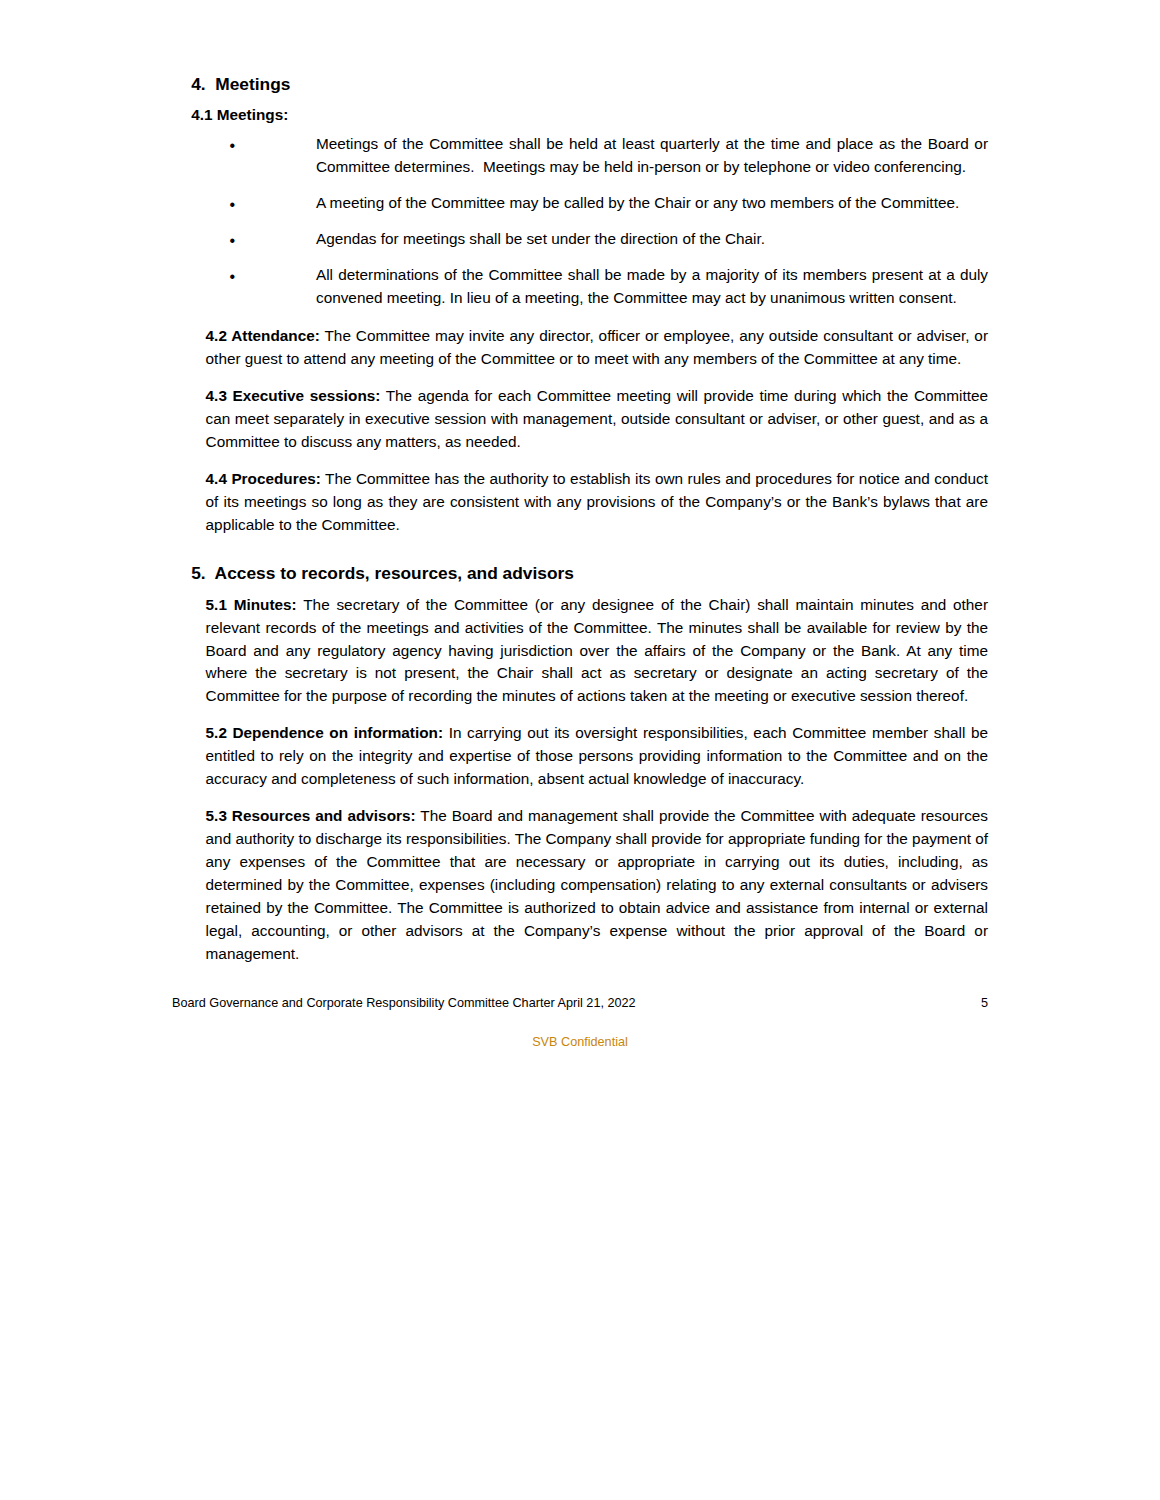4. Meetings
4.1 Meetings:
Meetings of the Committee shall be held at least quarterly at the time and place as the Board or Committee determines. Meetings may be held in-person or by telephone or video conferencing.
A meeting of the Committee may be called by the Chair or any two members of the Committee.
Agendas for meetings shall be set under the direction of the Chair.
All determinations of the Committee shall be made by a majority of its members present at a duly convened meeting. In lieu of a meeting, the Committee may act by unanimous written consent.
4.2 Attendance: The Committee may invite any director, officer or employee, any outside consultant or adviser, or other guest to attend any meeting of the Committee or to meet with any members of the Committee at any time.
4.3 Executive sessions: The agenda for each Committee meeting will provide time during which the Committee can meet separately in executive session with management, outside consultant or adviser, or other guest, and as a Committee to discuss any matters, as needed.
4.4 Procedures: The Committee has the authority to establish its own rules and procedures for notice and conduct of its meetings so long as they are consistent with any provisions of the Company’s or the Bank’s bylaws that are applicable to the Committee.
5. Access to records, resources, and advisors
5.1 Minutes: The secretary of the Committee (or any designee of the Chair) shall maintain minutes and other relevant records of the meetings and activities of the Committee. The minutes shall be available for review by the Board and any regulatory agency having jurisdiction over the affairs of the Company or the Bank. At any time where the secretary is not present, the Chair shall act as secretary or designate an acting secretary of the Committee for the purpose of recording the minutes of actions taken at the meeting or executive session thereof.
5.2 Dependence on information: In carrying out its oversight responsibilities, each Committee member shall be entitled to rely on the integrity and expertise of those persons providing information to the Committee and on the accuracy and completeness of such information, absent actual knowledge of inaccuracy.
5.3 Resources and advisors: The Board and management shall provide the Committee with adequate resources and authority to discharge its responsibilities. The Company shall provide for appropriate funding for the payment of any expenses of the Committee that are necessary or appropriate in carrying out its duties, including, as determined by the Committee, expenses (including compensation) relating to any external consultants or advisers retained by the Committee. The Committee is authorized to obtain advice and assistance from internal or external legal, accounting, or other advisors at the Company’s expense without the prior approval of the Board or management.
Board Governance and Corporate Responsibility Committee Charter April 21, 2022 5
SVB Confidential